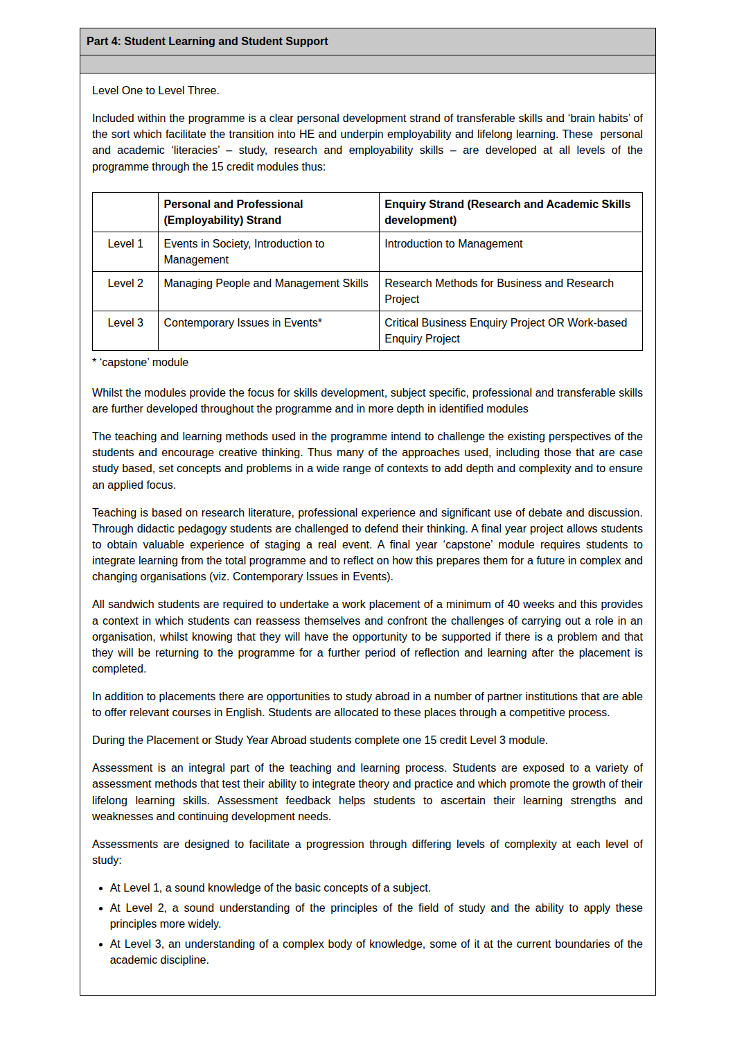Part 4: Student Learning and Student Support
Level One to Level Three.
Included within the programme is a clear personal development strand of transferable skills and ‘brain habits’ of the sort which facilitate the transition into HE and underpin employability and lifelong learning. These personal and academic ‘literacies’ – study, research and employability skills – are developed at all levels of the programme through the 15 credit modules thus:
| | Personal and Professional (Employability) Strand | Enquiry Strand (Research and Academic Skills development) |
| Level 1 | Events in Society, Introduction to Management | Introduction to Management |
| Level 2 | Managing People and Management Skills | Research Methods for Business and Research Project |
| Level 3 | Contemporary Issues in Events* | Critical Business Enquiry Project OR Work-based Enquiry Project |
* ‘capstone’ module
Whilst the modules provide the focus for skills development, subject specific, professional and transferable skills are further developed throughout the programme and in more depth in identified modules
The teaching and learning methods used in the programme intend to challenge the existing perspectives of the students and encourage creative thinking. Thus many of the approaches used, including those that are case study based, set concepts and problems in a wide range of contexts to add depth and complexity and to ensure an applied focus.
Teaching is based on research literature, professional experience and significant use of debate and discussion. Through didactic pedagogy students are challenged to defend their thinking. A final year project allows students to obtain valuable experience of staging a real event. A final year ‘capstone’ module requires students to integrate learning from the total programme and to reflect on how this prepares them for a future in complex and changing organisations (viz. Contemporary Issues in Events).
All sandwich students are required to undertake a work placement of a minimum of 40 weeks and this provides a context in which students can reassess themselves and confront the challenges of carrying out a role in an organisation, whilst knowing that they will have the opportunity to be supported if there is a problem and that they will be returning to the programme for a further period of reflection and learning after the placement is completed.
In addition to placements there are opportunities to study abroad in a number of partner institutions that are able to offer relevant courses in English. Students are allocated to these places through a competitive process.
During the Placement or Study Year Abroad students complete one 15 credit Level 3 module.
Assessment is an integral part of the teaching and learning process. Students are exposed to a variety of assessment methods that test their ability to integrate theory and practice and which promote the growth of their lifelong learning skills. Assessment feedback helps students to ascertain their learning strengths and weaknesses and continuing development needs.
Assessments are designed to facilitate a progression through differing levels of complexity at each level of study:
At Level 1, a sound knowledge of the basic concepts of a subject.
At Level 2, a sound understanding of the principles of the field of study and the ability to apply these principles more widely.
At Level 3, an understanding of a complex body of knowledge, some of it at the current boundaries of the academic discipline.